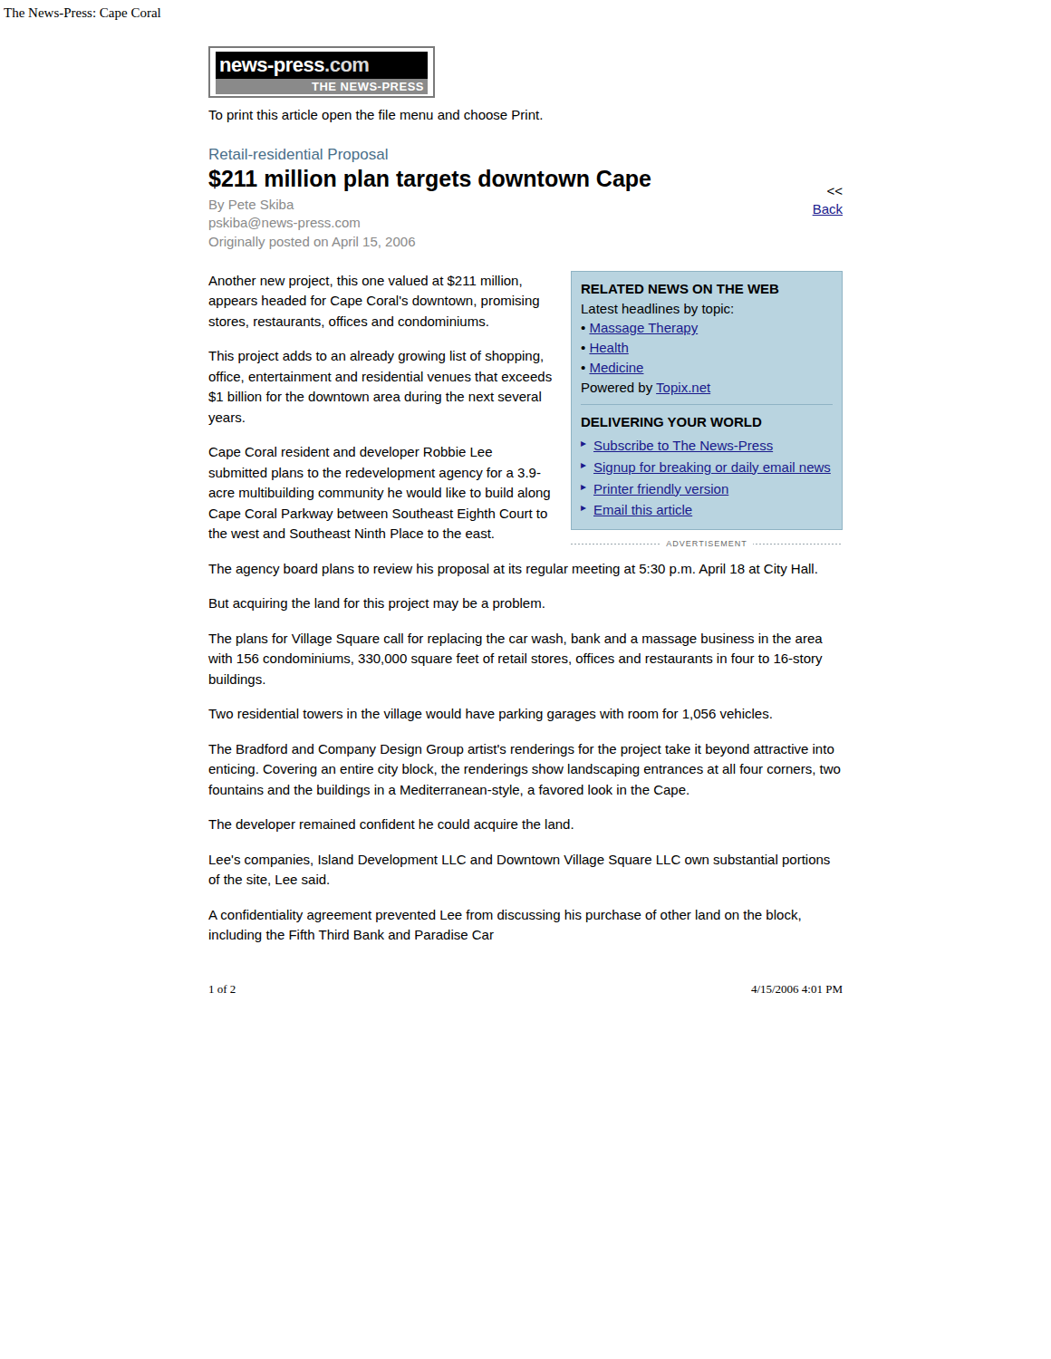The News-Press: Cape Coral
news-press.com
THE NEWS-PRESS
<<
Back
To print this article open the file menu and choose Print.
Retail-residential Proposal
$211 million plan targets downtown Cape
By Pete Skiba
pskiba@news-press.com
Originally posted on April 15, 2006
RELATED NEWS ON THE WEB
Latest headlines by topic:
• Massage Therapy
• Health
• Medicine
Powered by Topix.net
DELIVERING YOUR WORLD
Subscribe to The News-Press
Signup for breaking or daily email news
Printer friendly version
Email this article
ADVERTISEMENT
Another new project, this one valued at $211 million, appears headed for Cape Coral's downtown, promising stores, restaurants, offices and condominiums.
This project adds to an already growing list of shopping, office, entertainment and residential venues that exceeds $1 billion for the downtown area during the next several years.
Cape Coral resident and developer Robbie Lee submitted plans to the redevelopment agency for a 3.9-acre multibuilding community he would like to build along Cape Coral Parkway between Southeast Eighth Court to the west and Southeast Ninth Place to the east.
The agency board plans to review his proposal at its regular meeting at 5:30 p.m. April 18 at City Hall.
But acquiring the land for this project may be a problem.
The plans for Village Square call for replacing the car wash, bank and a massage business in the area with 156 condominiums, 330,000 square feet of retail stores, offices and restaurants in four to 16-story buildings.
Two residential towers in the village would have parking garages with room for 1,056 vehicles.
The Bradford and Company Design Group artist's renderings for the project take it beyond attractive into enticing. Covering an entire city block, the renderings show landscaping entrances at all four corners, two fountains and the buildings in a Mediterranean-style, a favored look in the Cape.
The developer remained confident he could acquire the land.
Lee's companies, Island Development LLC and Downtown Village Square LLC own substantial portions of the site, Lee said.
A confidentiality agreement prevented Lee from discussing his purchase of other land on the block, including the Fifth Third Bank and Paradise Car
1 of 2 4/15/2006 4:01 PM